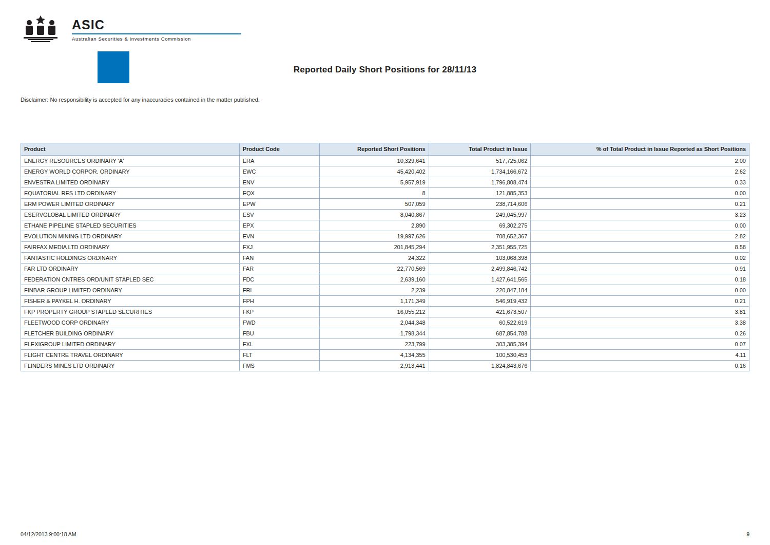ASIC
Australian Securities & Investments Commission
Reported Daily Short Positions for 28/11/13
Disclaimer: No responsibility is accepted for any inaccuracies contained in the matter published.
| Product | Product Code | Reported Short Positions | Total Product in Issue | % of Total Product in Issue Reported as Short Positions |
| --- | --- | --- | --- | --- |
| ENERGY RESOURCES ORDINARY 'A' | ERA | 10,329,641 | 517,725,062 | 2.00 |
| ENERGY WORLD CORPOR. ORDINARY | EWC | 45,420,402 | 1,734,166,672 | 2.62 |
| ENVESTRA LIMITED ORDINARY | ENV | 5,957,919 | 1,796,808,474 | 0.33 |
| EQUATORIAL RES LTD ORDINARY | EQX | 8 | 121,885,353 | 0.00 |
| ERM POWER LIMITED ORDINARY | EPW | 507,059 | 238,714,606 | 0.21 |
| ESERVGLOBAL LIMITED ORDINARY | ESV | 8,040,867 | 249,045,997 | 3.23 |
| ETHANE PIPELINE STAPLED SECURITIES | EPX | 2,890 | 69,302,275 | 0.00 |
| EVOLUTION MINING LTD ORDINARY | EVN | 19,997,626 | 708,652,367 | 2.82 |
| FAIRFAX MEDIA LTD ORDINARY | FXJ | 201,845,294 | 2,351,955,725 | 8.58 |
| FANTASTIC HOLDINGS ORDINARY | FAN | 24,322 | 103,068,398 | 0.02 |
| FAR LTD ORDINARY | FAR | 22,770,569 | 2,499,846,742 | 0.91 |
| FEDERATION CNTRES ORD/UNIT STAPLED SEC | FDC | 2,639,160 | 1,427,641,565 | 0.18 |
| FINBAR GROUP LIMITED ORDINARY | FRI | 2,239 | 220,847,184 | 0.00 |
| FISHER & PAYKEL H. ORDINARY | FPH | 1,171,349 | 546,919,432 | 0.21 |
| FKP PROPERTY GROUP STAPLED SECURITIES | FKP | 16,055,212 | 421,673,507 | 3.81 |
| FLEETWOOD CORP ORDINARY | FWD | 2,044,348 | 60,522,619 | 3.38 |
| FLETCHER BUILDING ORDINARY | FBU | 1,798,344 | 687,854,788 | 0.26 |
| FLEXIGROUP LIMITED ORDINARY | FXL | 223,799 | 303,385,394 | 0.07 |
| FLIGHT CENTRE TRAVEL ORDINARY | FLT | 4,134,355 | 100,530,453 | 4.11 |
| FLINDERS MINES LTD ORDINARY | FMS | 2,913,441 | 1,824,843,676 | 0.16 |
04/12/2013 9:00:18 AM 9